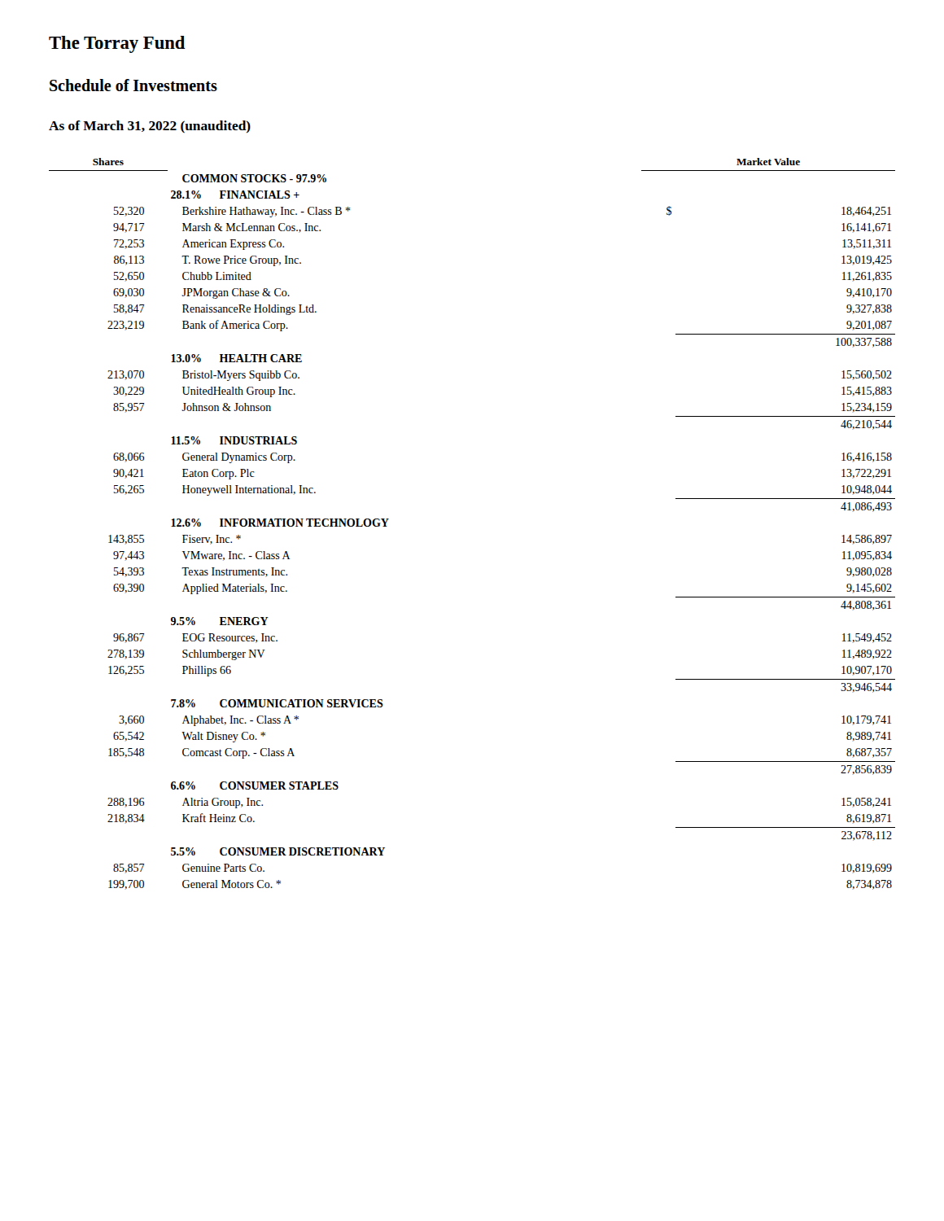The Torray Fund
Schedule of Investments
As of March 31, 2022 (unaudited)
| Shares | | Market Value |
| --- | --- | --- |
| | COMMON STOCKS - 97.9% | | |
| | 28.1% FINANCIALS + | | |
| 52,320 | Berkshire Hathaway, Inc. - Class B * | $ | 18,464,251 |
| 94,717 | Marsh & McLennan Cos., Inc. | | 16,141,671 |
| 72,253 | American Express Co. | | 13,511,311 |
| 86,113 | T. Rowe Price Group, Inc. | | 13,019,425 |
| 52,650 | Chubb Limited | | 11,261,835 |
| 69,030 | JPMorgan Chase & Co. | | 9,410,170 |
| 58,847 | RenaissanceRe Holdings Ltd. | | 9,327,838 |
| 223,219 | Bank of America Corp. | | 9,201,087 |
| | | | 100,337,588 |
| | 13.0% HEALTH CARE | | |
| 213,070 | Bristol-Myers Squibb Co. | | 15,560,502 |
| 30,229 | UnitedHealth Group Inc. | | 15,415,883 |
| 85,957 | Johnson & Johnson | | 15,234,159 |
| | | | 46,210,544 |
| | 11.5% INDUSTRIALS | | |
| 68,066 | General Dynamics Corp. | | 16,416,158 |
| 90,421 | Eaton Corp. Plc | | 13,722,291 |
| 56,265 | Honeywell International, Inc. | | 10,948,044 |
| | | | 41,086,493 |
| | 12.6% INFORMATION TECHNOLOGY | | |
| 143,855 | Fiserv, Inc. * | | 14,586,897 |
| 97,443 | VMware, Inc. - Class A | | 11,095,834 |
| 54,393 | Texas Instruments, Inc. | | 9,980,028 |
| 69,390 | Applied Materials, Inc. | | 9,145,602 |
| | | | 44,808,361 |
| | 9.5% ENERGY | | |
| 96,867 | EOG Resources, Inc. | | 11,549,452 |
| 278,139 | Schlumberger NV | | 11,489,922 |
| 126,255 | Phillips 66 | | 10,907,170 |
| | | | 33,946,544 |
| | 7.8% COMMUNICATION SERVICES | | |
| 3,660 | Alphabet, Inc. - Class A * | | 10,179,741 |
| 65,542 | Walt Disney Co. * | | 8,989,741 |
| 185,548 | Comcast Corp. - Class A | | 8,687,357 |
| | | | 27,856,839 |
| | 6.6% CONSUMER STAPLES | | |
| 288,196 | Altria Group, Inc. | | 15,058,241 |
| 218,834 | Kraft Heinz Co. | | 8,619,871 |
| | | | 23,678,112 |
| | 5.5% CONSUMER DISCRETIONARY | | |
| 85,857 | Genuine Parts Co. | | 10,819,699 |
| 199,700 | General Motors Co. * | | 8,734,878 |